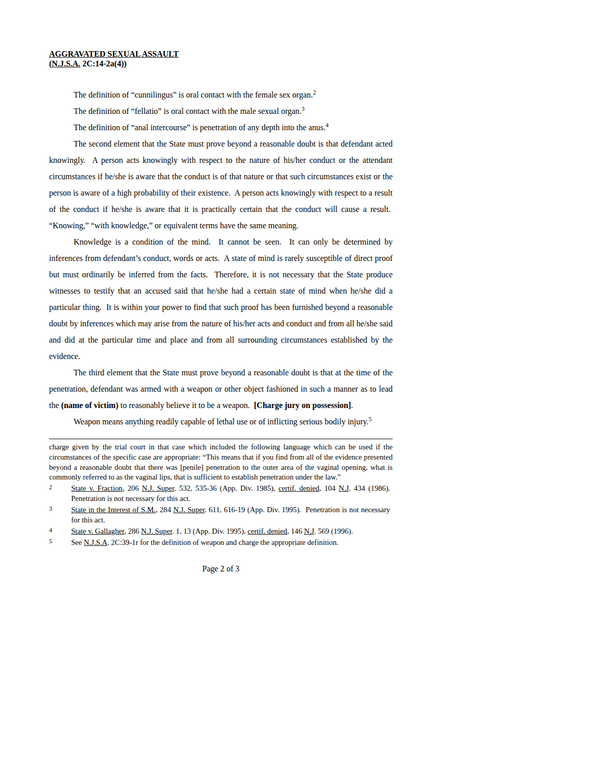AGGRAVATED SEXUAL ASSAULT
(N.J.S.A. 2C:14-2a(4))
The definition of “cunnilingus” is oral contact with the female sex organ.2
The definition of “fellatio” is oral contact with the male sexual organ.3
The definition of “anal intercourse” is penetration of any depth into the anus.4
The second element that the State must prove beyond a reasonable doubt is that defendant acted knowingly. A person acts knowingly with respect to the nature of his/her conduct or the attendant circumstances if he/she is aware that the conduct is of that nature or that such circumstances exist or the person is aware of a high probability of their existence. A person acts knowingly with respect to a result of the conduct if he/she is aware that it is practically certain that the conduct will cause a result. “Knowing,” “with knowledge,” or equivalent terms have the same meaning.
Knowledge is a condition of the mind. It cannot be seen. It can only be determined by inferences from defendant’s conduct, words or acts. A state of mind is rarely susceptible of direct proof but must ordinarily be inferred from the facts. Therefore, it is not necessary that the State produce witnesses to testify that an accused said that he/she had a certain state of mind when he/she did a particular thing. It is within your power to find that such proof has been furnished beyond a reasonable doubt by inferences which may arise from the nature of his/her acts and conduct and from all he/she said and did at the particular time and place and from all surrounding circumstances established by the evidence.
The third element that the State must prove beyond a reasonable doubt is that at the time of the penetration, defendant was armed with a weapon or other object fashioned in such a manner as to lead the (name of victim) to reasonably believe it to be a weapon. [Charge jury on possession].
Weapon means anything readily capable of lethal use or of inflicting serious bodily injury.5
charge given by the trial court in that case which included the following language which can be used if the circumstances of the specific case are appropriate: “This means that if you find from all of the evidence presented beyond a reasonable doubt that there was [penile] penetration to the outer area of the vaginal opening, what is commonly referred to as the vaginal lips, that is sufficient to establish penetration under the law.”
2 State v. Fraction, 206 N.J. Super. 532, 535-36 (App. Div. 1985), certif. denied, 104 N.J. 434 (1986). Penetration is not necessary for this act.
3 State in the Interest of S.M., 284 N.J. Super. 611, 616-19 (App. Div. 1995). Penetration is not necessary for this act.
4 State v. Gallagher, 286 N.J. Super. 1, 13 (App. Div. 1995), certif. denied, 146 N.J. 569 (1996).
5 See N.J.S.A. 2C:39-1r for the definition of weapon and charge the appropriate definition.
Page 2 of 3